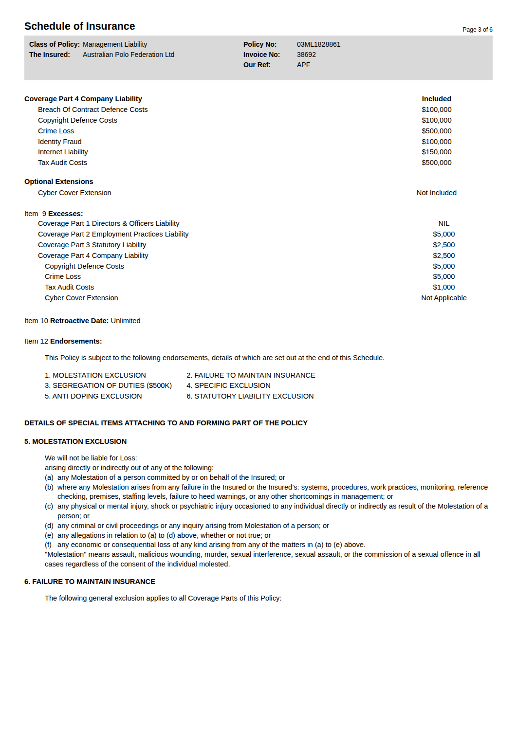Schedule of Insurance
Page 3 of 6
| Class of Policy: | Management Liability | Policy No: | 03ML1828861 |
| The Insured: | Australian Polo Federation Ltd | Invoice No: | 38692 |
| | | Our Ref: | APF |
| Coverage Part 4 Company Liability | Included |
| Breach Of Contract Defence Costs | $100,000 |
| Copyright Defence Costs | $100,000 |
| Crime Loss | $500,000 |
| Identity Fraud | $100,000 |
| Internet Liability | $150,000 |
| Tax Audit Costs | $500,000 |
Optional Extensions
| Cyber Cover Extension | Not Included |
Item 9 Excesses:
| Coverage Part 1 Directors & Officers Liability | NIL |
| Coverage Part 2 Employment Practices Liability | $5,000 |
| Coverage Part 3 Statutory Liability | $2,500 |
| Coverage Part 4 Company Liability | $2,500 |
| Copyright Defence Costs | $5,000 |
| Crime Loss | $5,000 |
| Tax Audit Costs | $1,000 |
| Cyber Cover Extension | Not Applicable |
Item 10 Retroactive Date: Unlimited
Item 12 Endorsements:
This Policy is subject to the following endorsements, details of which are set out at the end of this Schedule.
| 1. MOLESTATION EXCLUSION | 2. FAILURE TO MAINTAIN INSURANCE |
| 3. SEGREGATION OF DUTIES ($500K) | 4. SPECIFIC EXCLUSION |
| 5. ANTI DOPING EXCLUSION | 6. STATUTORY LIABILITY EXCLUSION |
DETAILS OF SPECIAL ITEMS ATTACHING TO AND FORMING PART OF THE POLICY
5. MOLESTATION EXCLUSION
We will not be liable for Loss:
arising directly or indirectly out of any of the following:
(a) any Molestation of a person committed by or on behalf of the Insured; or
(b) where any Molestation arises from any failure in the Insured or the Insured’s: systems, procedures, work practices, monitoring, reference checking, premises, staffing levels, failure to heed warnings, or any other shortcomings in management; or
(c) any physical or mental injury, shock or psychiatric injury occasioned to any individual directly or indirectly as result of the Molestation of a person; or
(d) any criminal or civil proceedings or any inquiry arising from Molestation of a person; or
(e) any allegations in relation to (a) to (d) above, whether or not true; or
(f) any economic or consequential loss of any kind arising from any of the matters in (a) to (e) above.
"Molestation" means assault, malicious wounding, murder, sexual interference, sexual assault, or the commission of a sexual offence in all cases regardless of the consent of the individual molested.
6. FAILURE TO MAINTAIN INSURANCE
The following general exclusion applies to all Coverage Parts of this Policy: